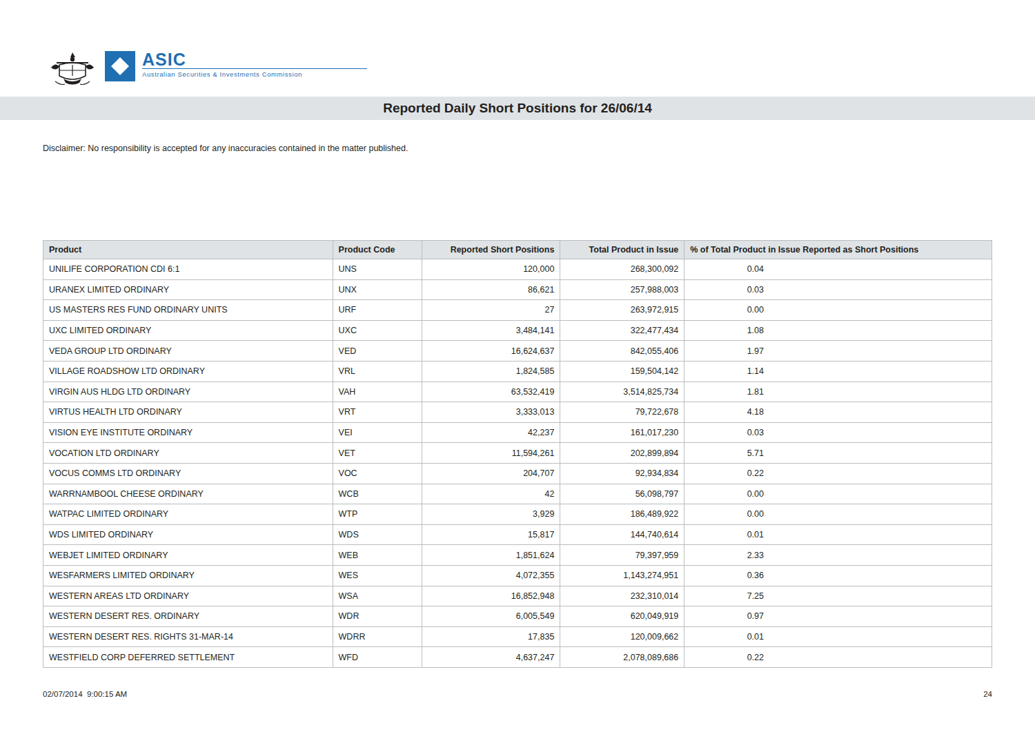ASIC
Australian Securities & Investments Commission
Reported Daily Short Positions for 26/06/14
Disclaimer: No responsibility is accepted for any inaccuracies contained in the matter published.
| Product | Product Code | Reported Short Positions | Total Product in Issue | % of Total Product in Issue Reported as Short Positions |
| --- | --- | --- | --- | --- |
| UNILIFE CORPORATION CDI 6:1 | UNS | 120,000 | 268,300,092 | 0.04 |
| URANEX LIMITED ORDINARY | UNX | 86,621 | 257,988,003 | 0.03 |
| US MASTERS RES FUND ORDINARY UNITS | URF | 27 | 263,972,915 | 0.00 |
| UXC LIMITED ORDINARY | UXC | 3,484,141 | 322,477,434 | 1.08 |
| VEDA GROUP LTD ORDINARY | VED | 16,624,637 | 842,055,406 | 1.97 |
| VILLAGE ROADSHOW LTD ORDINARY | VRL | 1,824,585 | 159,504,142 | 1.14 |
| VIRGIN AUS HLDG LTD ORDINARY | VAH | 63,532,419 | 3,514,825,734 | 1.81 |
| VIRTUS HEALTH LTD ORDINARY | VRT | 3,333,013 | 79,722,678 | 4.18 |
| VISION EYE INSTITUTE ORDINARY | VEI | 42,237 | 161,017,230 | 0.03 |
| VOCATION LTD ORDINARY | VET | 11,594,261 | 202,899,894 | 5.71 |
| VOCUS COMMS LTD ORDINARY | VOC | 204,707 | 92,934,834 | 0.22 |
| WARRNAMBOOL CHEESE ORDINARY | WCB | 42 | 56,098,797 | 0.00 |
| WATPAC LIMITED ORDINARY | WTP | 3,929 | 186,489,922 | 0.00 |
| WDS LIMITED ORDINARY | WDS | 15,817 | 144,740,614 | 0.01 |
| WEBJET LIMITED ORDINARY | WEB | 1,851,624 | 79,397,959 | 2.33 |
| WESFARMERS LIMITED ORDINARY | WES | 4,072,355 | 1,143,274,951 | 0.36 |
| WESTERN AREAS LTD ORDINARY | WSA | 16,852,948 | 232,310,014 | 7.25 |
| WESTERN DESERT RES. ORDINARY | WDR | 6,005,549 | 620,049,919 | 0.97 |
| WESTERN DESERT RES. RIGHTS 31-MAR-14 | WDRR | 17,835 | 120,009,662 | 0.01 |
| WESTFIELD CORP DEFERRED SETTLEMENT | WFD | 4,637,247 | 2,078,089,686 | 0.22 |
02/07/2014 9:00:15 AM
24